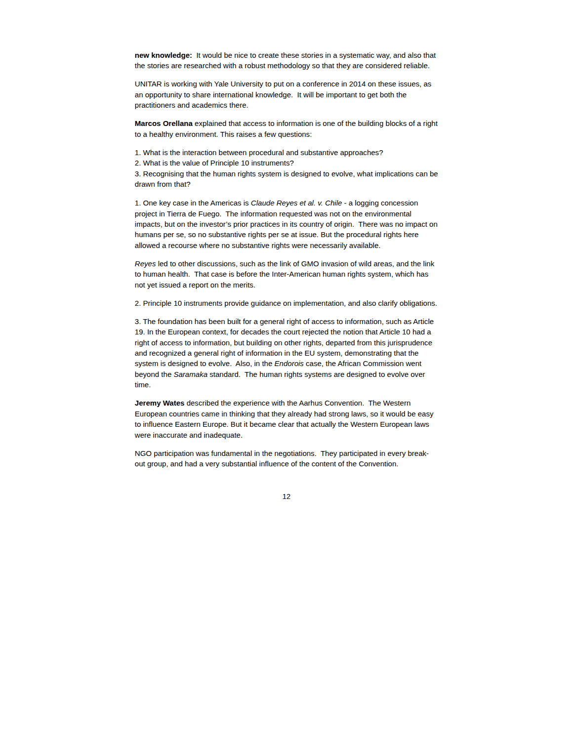new knowledge: It would be nice to create these stories in a systematic way, and also that the stories are researched with a robust methodology so that they are considered reliable.
UNITAR is working with Yale University to put on a conference in 2014 on these issues, as an opportunity to share international knowledge. It will be important to get both the practitioners and academics there.
Marcos Orellana explained that access to information is one of the building blocks of a right to a healthy environment. This raises a few questions:
1. What is the interaction between procedural and substantive approaches?
2. What is the value of Principle 10 instruments?
3. Recognising that the human rights system is designed to evolve, what implications can be drawn from that?
1. One key case in the Americas is Claude Reyes et al. v. Chile - a logging concession project in Tierra de Fuego. The information requested was not on the environmental impacts, but on the investor’s prior practices in its country of origin. There was no impact on humans per se, so no substantive rights per se at issue. But the procedural rights here allowed a recourse where no substantive rights were necessarily available.
Reyes led to other discussions, such as the link of GMO invasion of wild areas, and the link to human health. That case is before the Inter-American human rights system, which has not yet issued a report on the merits.
2. Principle 10 instruments provide guidance on implementation, and also clarify obligations.
3. The foundation has been built for a general right of access to information, such as Article 19. In the European context, for decades the court rejected the notion that Article 10 had a right of access to information, but building on other rights, departed from this jurisprudence and recognized a general right of information in the EU system, demonstrating that the system is designed to evolve. Also, in the Endorois case, the African Commission went beyond the Saramaka standard. The human rights systems are designed to evolve over time.
Jeremy Wates described the experience with the Aarhus Convention. The Western European countries came in thinking that they already had strong laws, so it would be easy to influence Eastern Europe. But it became clear that actually the Western European laws were inaccurate and inadequate.
NGO participation was fundamental in the negotiations. They participated in every break-out group, and had a very substantial influence of the content of the Convention.
12